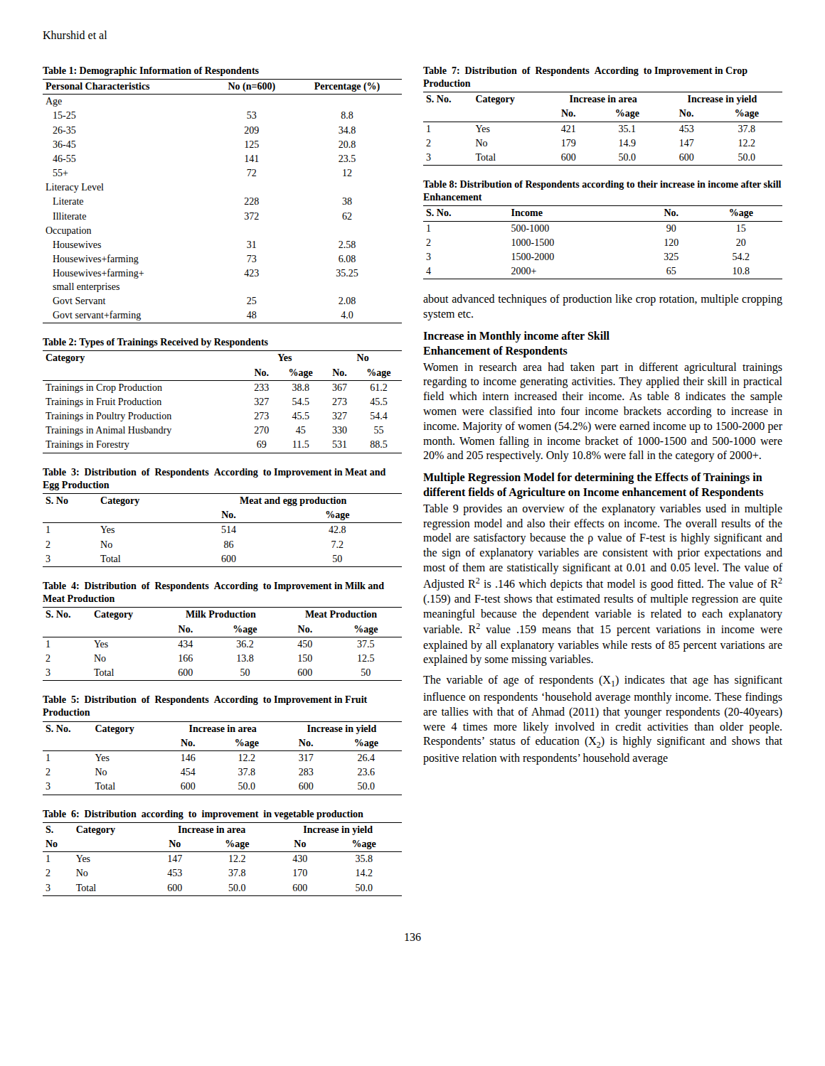Khurshid et al
Table 1: Demographic Information of Respondents
| Personal Characteristics | No (n=600) | Percentage (%) |
| --- | --- | --- |
| Age | | |
| 15-25 | 53 | 8.8 |
| 26-35 | 209 | 34.8 |
| 36-45 | 125 | 20.8 |
| 46-55 | 141 | 23.5 |
| 55+ | 72 | 12 |
| Literacy Level | | |
| Literate | 228 | 38 |
| Illiterate | 372 | 62 |
| Occupation | | |
| Housewives | 31 | 2.58 |
| Housewives+farming | 73 | 6.08 |
| Housewives+farming+ small enterprises | 423 | 35.25 |
| Govt Servant | 25 | 2.08 |
| Govt servant+farming | 48 | 4.0 |
Table 2: Types of Trainings Received by Respondents
| Category | Yes | No |
| --- | --- | --- |
| | No. | %age | No. | %age |
| Trainings in Crop Production | 233 | 38.8 | 367 | 61.2 |
| Trainings in Fruit Production | 327 | 54.5 | 273 | 45.5 |
| Trainings in Poultry Production | 273 | 45.5 | 327 | 54.4 |
| Trainings in Animal Husbandry | 270 | 45 | 330 | 55 |
| Trainings in Forestry | 69 | 11.5 | 531 | 88.5 |
Table 3: Distribution of Respondents According to Improvement in Meat and Egg Production
| S. No | Category | Meat and egg production |
| --- | --- | --- |
| | | No. | %age |
| 1 | Yes | 514 | 42.8 |
| 2 | No | 86 | 7.2 |
| 3 | Total | 600 | 50 |
Table 4: Distribution of Respondents According to Improvement in Milk and Meat Production
| S. No. | Category | Milk Production | Meat Production |
| --- | --- | --- | --- |
| | | No. | %age | No. | %age |
| 1 | Yes | 434 | 36.2 | 450 | 37.5 |
| 2 | No | 166 | 13.8 | 150 | 12.5 |
| 3 | Total | 600 | 50 | 600 | 50 |
Table 5: Distribution of Respondents According to Improvement in Fruit Production
| S. No. | Category | Increase in area | Increase in yield |
| --- | --- | --- | --- |
| | | No. | %age | No. | %age |
| 1 | Yes | 146 | 12.2 | 317 | 26.4 |
| 2 | No | 454 | 37.8 | 283 | 23.6 |
| 3 | Total | 600 | 50.0 | 600 | 50.0 |
Table 6: Distribution according to improvement in vegetable production
| S. | Category | Increase in area | Increase in yield |
| --- | --- | --- | --- |
| No | | No | %age | No | %age |
| 1 | Yes | 147 | 12.2 | 430 | 35.8 |
| 2 | No | 453 | 37.8 | 170 | 14.2 |
| 3 | Total | 600 | 50.0 | 600 | 50.0 |
Table 7: Distribution of Respondents According to Improvement in Crop Production
| S. No. | Category | Increase in area | Increase in yield |
| --- | --- | --- | --- |
| | | No. | %age | No. | %age |
| 1 | Yes | 421 | 35.1 | 453 | 37.8 |
| 2 | No | 179 | 14.9 | 147 | 12.2 |
| 3 | Total | 600 | 50.0 | 600 | 50.0 |
Table 8: Distribution of Respondents according to their increase in income after skill Enhancement
| S. No. | Income | No. | %age |
| --- | --- | --- | --- |
| 1 | 500-1000 | 90 | 15 |
| 2 | 1000-1500 | 120 | 20 |
| 3 | 1500-2000 | 325 | 54.2 |
| 4 | 2000+ | 65 | 10.8 |
about advanced techniques of production like crop rotation, multiple cropping system etc.
Increase in Monthly income after Skill
Enhancement of Respondents
Women in research area had taken part in different agricultural trainings regarding to income generating activities. They applied their skill in practical field which intern increased their income. As table 8 indicates the sample women were classified into four income brackets according to increase in income. Majority of women (54.2%) were earned income up to 1500-2000 per month. Women falling in income bracket of 1000-1500 and 500-1000 were 20% and 205 respectively. Only 10.8% were fall in the category of 2000+.
Multiple Regression Model for determining the Effects of Trainings in different fields of Agriculture on Income enhancement of Respondents
Table 9 provides an overview of the explanatory variables used in multiple regression model and also their effects on income. The overall results of the model are satisfactory because the ρ value of F-test is highly significant and the sign of explanatory variables are consistent with prior expectations and most of them are statistically significant at 0.01 and 0.05 level. The value of Adjusted R2 is .146 which depicts that model is good fitted. The value of R2 (.159) and F-test shows that estimated results of multiple regression are quite meaningful because the dependent variable is related to each explanatory variable. R2 value .159 means that 15 percent variations in income were explained by all explanatory variables while rests of 85 percent variations are explained by some missing variables.
The variable of age of respondents (X1) indicates that age has significant influence on respondents ‘household average monthly income. These findings are tallies with that of Ahmad (2011) that younger respondents (20-40years) were 4 times more likely involved in credit activities than older people. Respondents’ status of education (X2) is highly significant and shows that positive relation with respondents’ household average
136